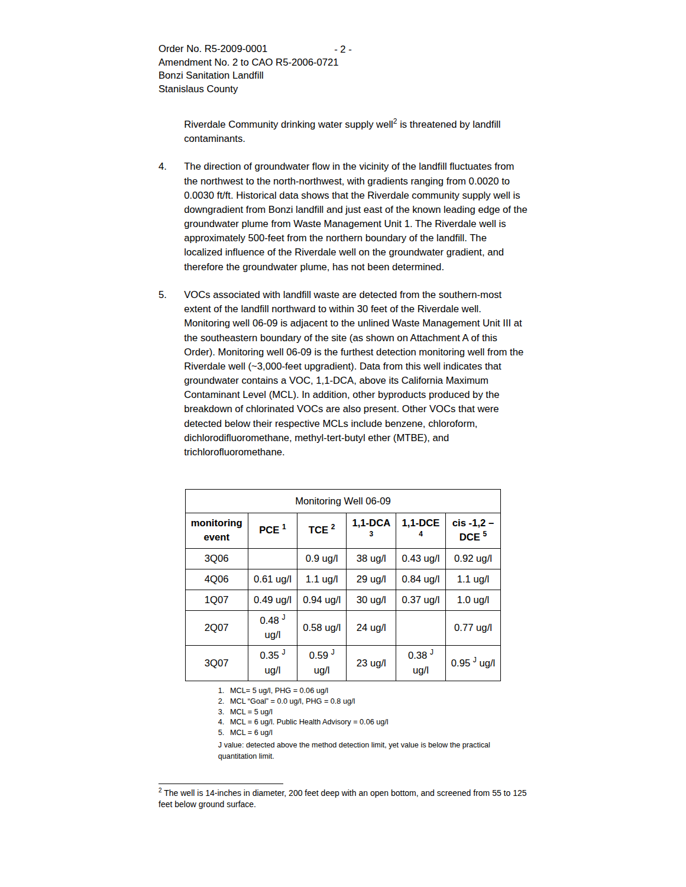Order No. R5-2009-0001
Amendment No. 2 to CAO R5-2006-0721
Bonzi Sanitation Landfill
Stanislaus County
- 2 -
Riverdale Community drinking water supply well2 is threatened by landfill contaminants.
4. The direction of groundwater flow in the vicinity of the landfill fluctuates from the northwest to the north-northwest, with gradients ranging from 0.0020 to 0.0030 ft/ft. Historical data shows that the Riverdale community supply well is downgradient from Bonzi landfill and just east of the known leading edge of the groundwater plume from Waste Management Unit 1. The Riverdale well is approximately 500-feet from the northern boundary of the landfill. The localized influence of the Riverdale well on the groundwater gradient, and therefore the groundwater plume, has not been determined.
5. VOCs associated with landfill waste are detected from the southern-most extent of the landfill northward to within 30 feet of the Riverdale well. Monitoring well 06-09 is adjacent to the unlined Waste Management Unit III at the southeastern boundary of the site (as shown on Attachment A of this Order). Monitoring well 06-09 is the furthest detection monitoring well from the Riverdale well (~3,000-feet upgradient). Data from this well indicates that groundwater contains a VOC, 1,1-DCA, above its California Maximum Contaminant Level (MCL). In addition, other byproducts produced by the breakdown of chlorinated VOCs are also present. Other VOCs that were detected below their respective MCLs include benzene, chloroform, dichlorodifluoromethane, methyl-tert-butyl ether (MTBE), and trichlorofluoromethane.
Monitoring Well 06-09
| monitoring event | PCE 1 | TCE 2 | 1,1-DCA 3 | 1,1-DCE 4 | cis -1,2 – DCE 5 |
| --- | --- | --- | --- | --- | --- |
| 3Q06 | | 0.9 ug/l | 38 ug/l | 0.43 ug/l | 0.92 ug/l |
| 4Q06 | 0.61 ug/l | 1.1 ug/l | 29 ug/l | 0.84 ug/l | 1.1 ug/l |
| 1Q07 | 0.49 ug/l | 0.94 ug/l | 30 ug/l | 0.37 ug/l | 1.0 ug/l |
| 2Q07 | 0.48 J ug/l | 0.58 ug/l | 24 ug/l | | 0.77 ug/l |
| 3Q07 | 0.35 J ug/l | 0.59 J ug/l | 23 ug/l | 0.38 J ug/l | 0.95 J ug/l |
MCL= 5 ug/l, PHG = 0.06 ug/l
MCL “Goal” = 0.0 ug/l, PHG = 0.8 ug/l
MCL = 5 ug/l
MCL = 6 ug/l. Public Health Advisory = 0.06 ug/l
MCL = 6 ug/l
J value: detected above the method detection limit, yet value is below the practical quantitation limit.
2 The well is 14-inches in diameter, 200 feet deep with an open bottom, and screened from 55 to 125 feet below ground surface.